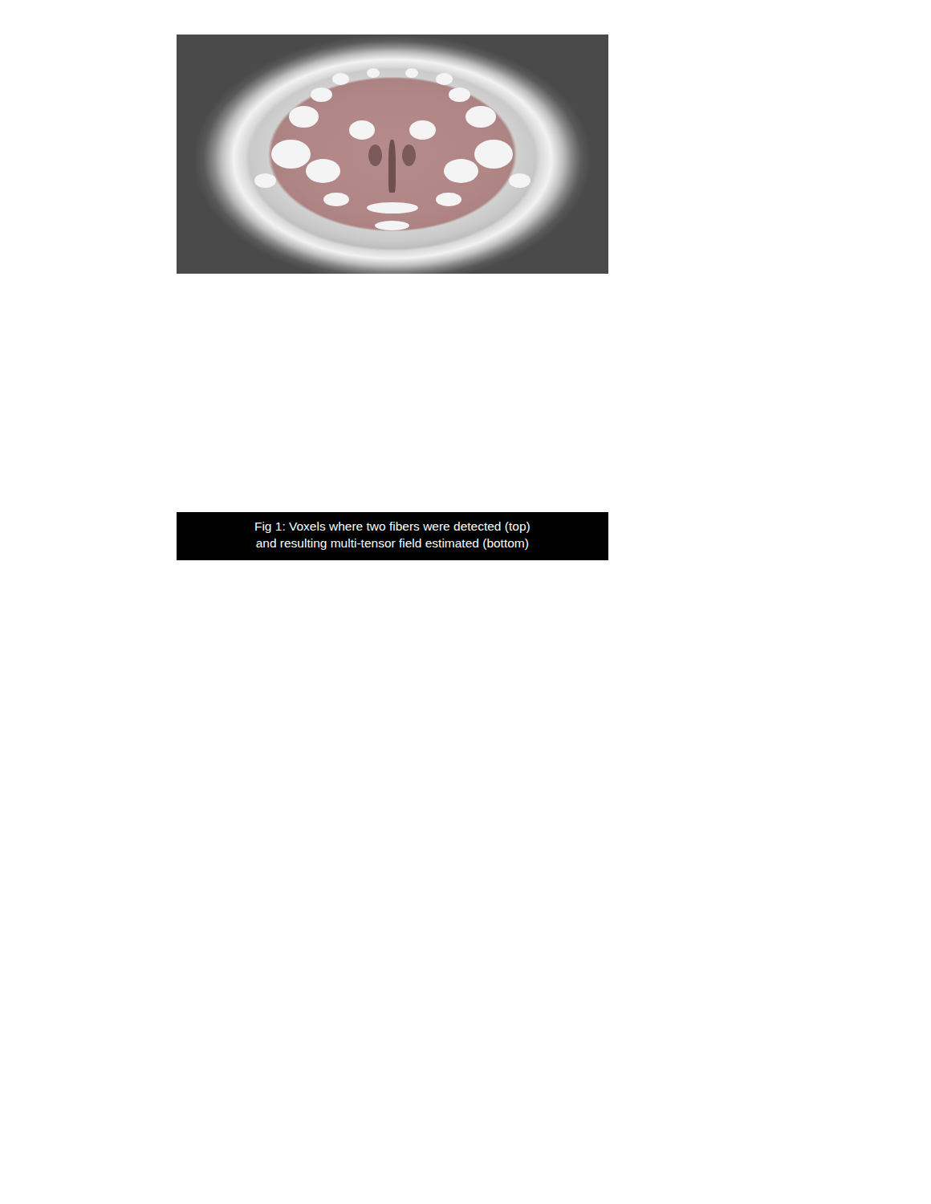Fig 1: Voxels where two fibers were detected (top)
and resulting multi-tensor field estimated (bottom)